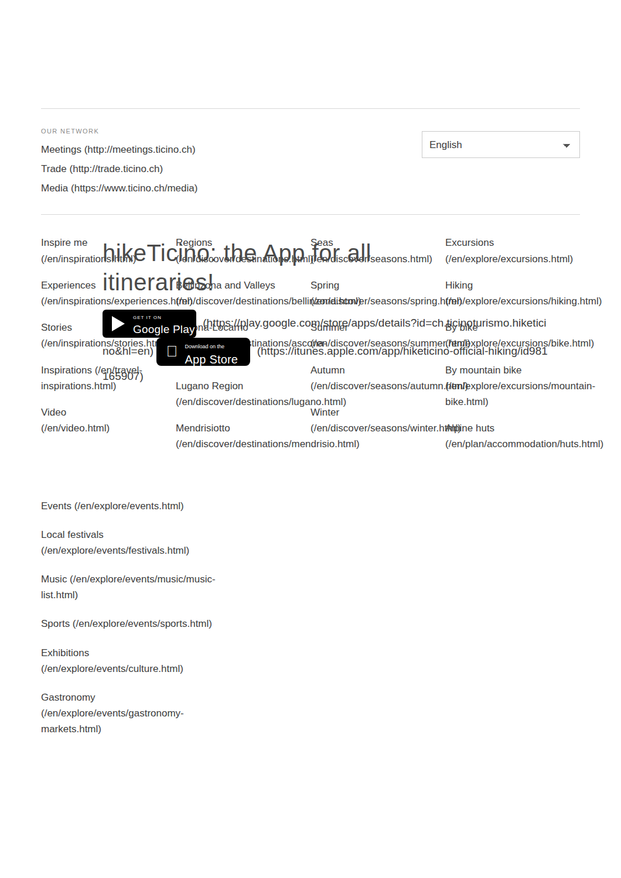hikeTicino: the App for all itineraries!
Get it on Google Play (https://play.google.com/store/apps/details?id=ch.ticinoturismo.hiketicino&hl=en)  Download on the App Store (https://itunes.apple.com/app/hiketicino-official-hiking/id981165907)
Our network
Meetings (http://meetings.ticino.ch)
Trade (http://trade.ticino.ch)
Media (https://www.ticino.ch/media)
English Deutsch Français Italiano
Inspire me (/en/inspirations.html)
Experiences (/en/inspirations/experiences.html)
Stories (/en/inspirations/stories.html)
Inspirations (/en/travel-inspirations.html)
Video (/en/video.html)
Regions (/en/discover/destinations.html)
Bellinzona and Valleys (/en/discover/destinations/bellinzona.html)
Ascona-Locarno (/en/discover/destinations/ascona-locarno.html)
Lugano Region (/en/discover/destinations/lugano.html)
Mendrisiotto (/en/discover/destinations/mendrisio.html)
Seas (/en/discover/seasons.html)
Spring (/en/discover/seasons/spring.html)
Summer (/en/discover/seasons/summer.html)
Autumn (/en/discover/seasons/autumn.html)
Winter (/en/discover/seasons/winter.html)
Excursions (/en/explore/excursions.html)
Hiking (/en/explore/excursions/hiking.html)
By bike (/en/explore/excursions/bike.html)
By mountain bike (/en/explore/excursions/mountain-bike.html)
Alpine huts (/en/plan/accommodation/huts.html)
Events (/en/explore/events.html)
Local festivals (/en/explore/events/festivals.html)
Music (/en/explore/events/music/music-list.html)
Sports (/en/explore/events/sports.html)
Exhibitions (/en/explore/events/culture.html)
Gastronomy (/en/explore/events/gastronomy-markets.html)